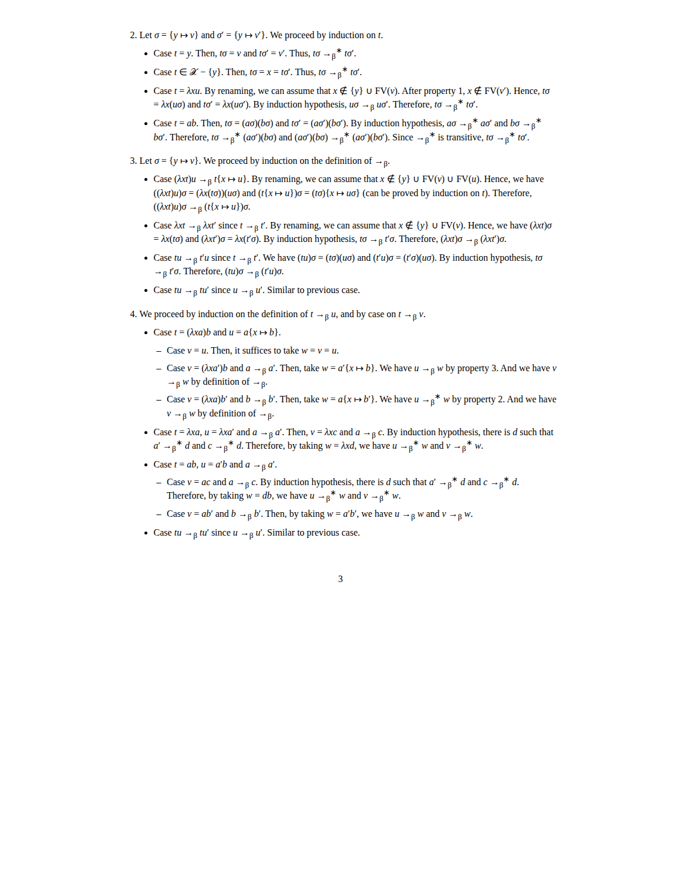Let σ = {y ↦ v} and σ′ = {y ↦ v′}. We proceed by induction on t.
Case t = y. Then, tσ = v and tσ′ = v′. Thus, tσ →β∗ tσ′.
Case t ∈ 𝒳 − {y}. Then, tσ = x = tσ′. Thus, tσ →β∗ tσ′.
Case t = λxu. By renaming, we can assume that x ∉ {y} ∪ FV(v). After property 1, x ∉ FV(v′). Hence, tσ = λx(uσ) and tσ′ = λx(uσ′). By induction hypothesis, uσ →β uσ′. Therefore, tσ →β∗ tσ′.
Case t = ab. Then, tσ = (aσ)(bσ) and tσ′ = (aσ′)(bσ′). By induction hypothesis, aσ →β∗ aσ′ and bσ →β∗ bσ′. Therefore, tσ →β∗ (aσ′)(bσ) and (aσ′)(bσ) →β∗ (aσ′)(bσ′). Since →β∗ is transitive, tσ →β∗ tσ′.
Let σ = {y ↦ v}. We proceed by induction on the definition of →β.
Case (λxt)u →β t{x ↦ u}. By renaming, we can assume that x ∉ {y} ∪ FV(v) ∪ FV(u). Hence, we have ((λxt)u)σ = (λx(tσ))(uσ) and (t{x ↦ u})σ = (tσ){x ↦ uσ} (can be proved by induction on t). Therefore, ((λxt)u)σ →β (t{x ↦ u})σ.
Case λxt →β λxt′ since t →β t′. By renaming, we can assume that x ∉ {y} ∪ FV(v). Hence, we have (λxt)σ = λx(tσ) and (λxt′)σ = λx(t′σ). By induction hypothesis, tσ →β t′σ. Therefore, (λxt)σ →β (λxt′)σ.
Case tu →β t′u since t →β t′. We have (tu)σ = (tσ)(uσ) and (t′u)σ = (t′σ)(uσ). By induction hypothesis, tσ →β t′σ. Therefore, (tu)σ →β (t′u)σ.
Case tu →β tu′ since u →β u′. Similar to previous case.
We proceed by induction on the definition of t →β u, and by case on t →β v.
Case t = (λxa)b and u = a{x ↦ b}.
Case v = u. Then, it suffices to take w = v = u.
Case v = (λxa′)b and a →β a′. Then, take w = a′{x ↦ b}. We have u →β w by property 3. And we have v →β w by definition of →β.
Case v = (λxa)b′ and b →β b′. Then, take w = a{x ↦ b′}. We have u →β∗ w by property 2. And we have v →β w by definition of →β.
Case t = λxa, u = λxa′ and a →β a′. Then, v = λxc and a →β c. By induction hypothesis, there is d such that a′ →β∗ d and c →β∗ d. Therefore, by taking w = λxd, we have u →β∗ w and v →β∗ w.
Case t = ab, u = a′b and a →β a′.
Case v = ac and a →β c. By induction hypothesis, there is d such that a′ →β∗ d and c →β∗ d. Therefore, by taking w = db, we have u →β∗ w and v →β∗ w.
Case v = ab′ and b →β b′. Then, by taking w = a′b′, we have u →β w and v →β w.
Case tu →β tu′ since u →β u′. Similar to previous case.
3